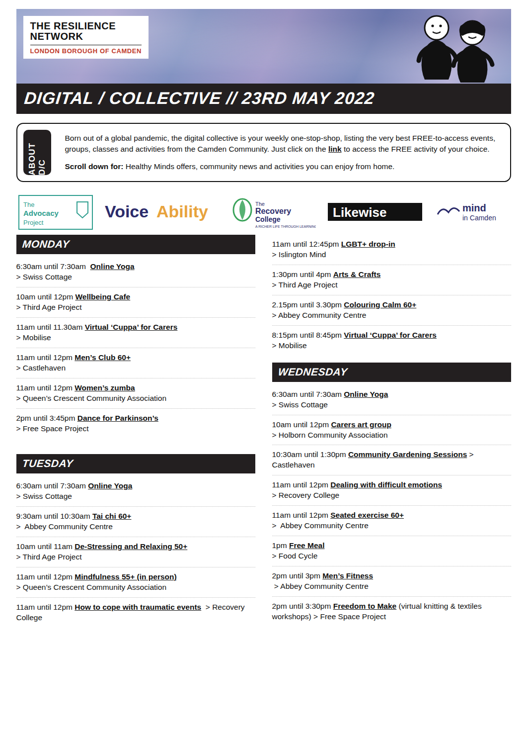The Resilience
Network
London Borough of Camden
Digital / Collective // 23rd May 2022
About D/C
Born out of a global pandemic, the digital collective is your weekly one-stop-shop, listing the very best FREE-to-access events, groups, classes and activities from the Camden Community. Just click on the link to access the FREE activity of your choice.
Scroll down for: Healthy Minds offers, community news and activities you can enjoy from home.
The Advocacy Project Voice Ability The Recovery College A RICHER LIFE THROUGH LEARNING Likewise mind in Camden
Monday
6:30am until 7:30am Online Yoga
> Swiss Cottage
10am until 12pm Wellbeing Cafe
> Third Age Project
11am until 11.30am Virtual ‘Cuppa’ for Carers
> Mobilise
11am until 12pm Men’s Club 60+
> Castlehaven
11am until 12pm Women’s zumba
> Queen’s Crescent Community Association
2pm until 3:45pm Dance for Parkinson’s
> Free Space Project
Tuesday
6:30am until 7:30am Online Yoga
> Swiss Cottage
9:30am until 10:30am Tai chi 60+
> Abbey Community Centre
10am until 11am De-Stressing and Relaxing 50+
> Third Age Project
11am until 12pm Mindfulness 55+ (in person)
> Queen’s Crescent Community Association
11am until 12pm How to cope with traumatic events > Recovery College
11am until 12:45pm LGBT+ drop-in
> Islington Mind
1:30pm until 4pm Arts & Crafts
> Third Age Project
2.15pm until 3.30pm Colouring Calm 60+
> Abbey Community Centre
8:15pm until 8:45pm Virtual ‘Cuppa’ for Carers
> Mobilise
Wednesday
6:30am until 7:30am Online Yoga
> Swiss Cottage
10am until 12pm Carers art group
> Holborn Community Association
10:30am until 1:30pm Community Gardening Sessions > Castlehaven
11am until 12pm Dealing with difficult emotions
> Recovery College
11am until 12pm Seated exercise 60+
> Abbey Community Centre
1pm Free Meal
> Food Cycle
2pm until 3pm Men’s Fitness
> Abbey Community Centre
2pm until 3:30pm Freedom to Make (virtual knitting & textiles workshops) > Free Space Project